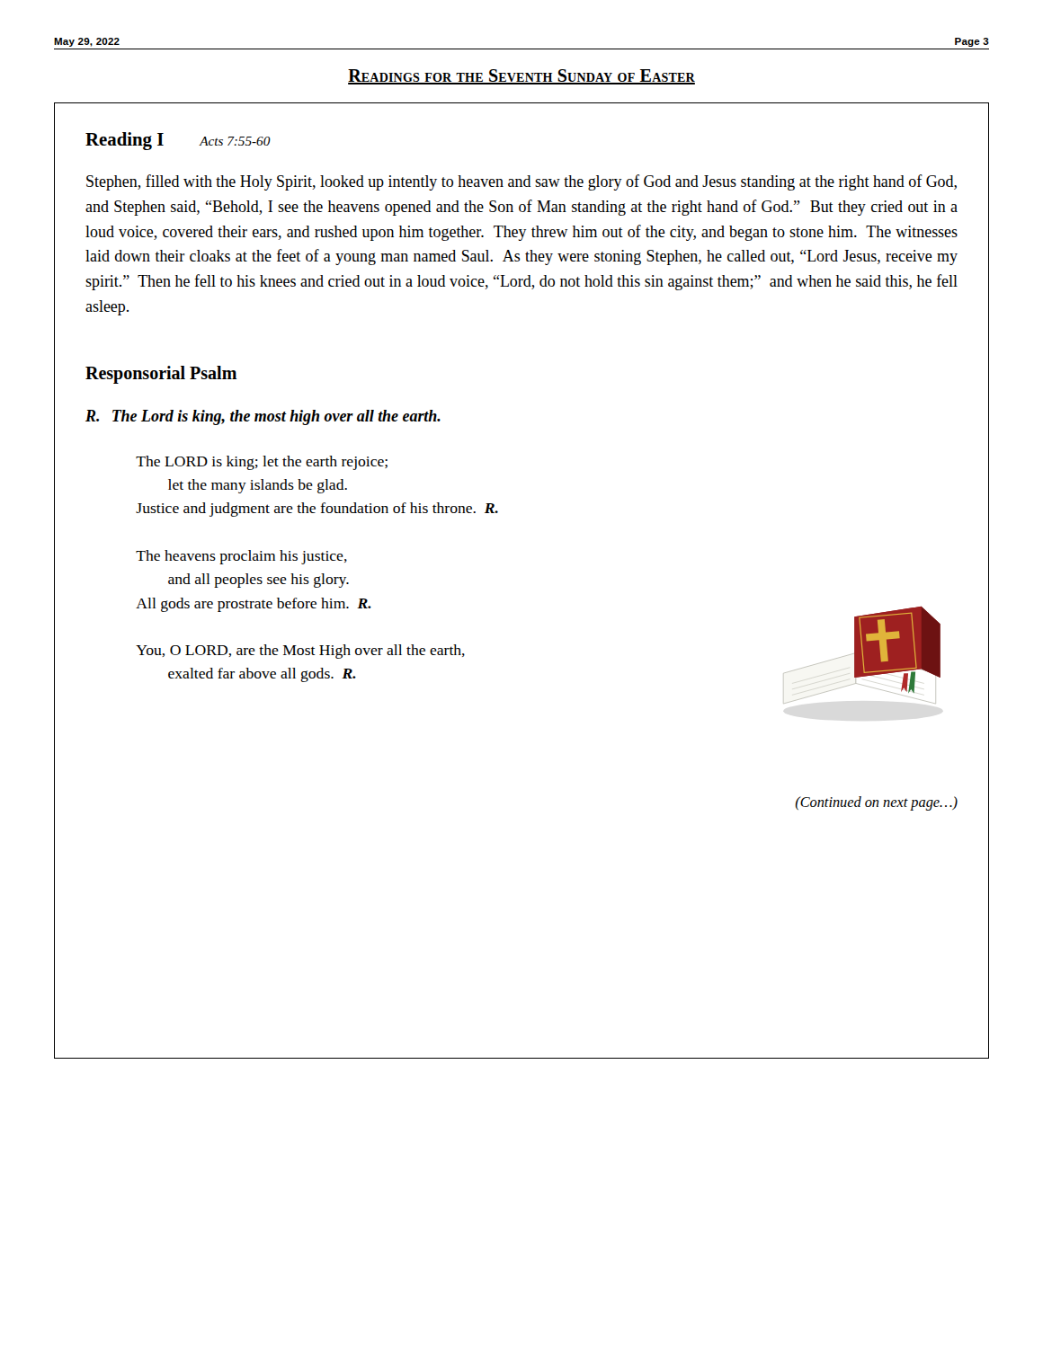May 29, 2022 Page 3
Readings for the Seventh Sunday of Easter
Reading I
Acts 7:55-60
Stephen, filled with the Holy Spirit, looked up intently to heaven and saw the glory of God and Jesus standing at the right hand of God, and Stephen said, “Behold, I see the heavens opened and the Son of Man standing at the right hand of God.” But they cried out in a loud voice, covered their ears, and rushed upon him together. They threw him out of the city, and began to stone him. The witnesses laid down their cloaks at the feet of a young man named Saul. As they were stoning Stephen, he called out, “Lord Jesus, receive my spirit.” Then he fell to his knees and cried out in a loud voice, “Lord, do not hold this sin against them;” and when he said this, he fell asleep.
Responsorial Psalm
R. The Lord is king, the most high over all the earth.
The LORD is king; let the earth rejoice;
let the many islands be glad. Justice and judgment are the foundation of his throne. R.
The heavens proclaim his justice,
and all peoples see his glory. All gods are prostrate before him. R.
You, O LORD, are the Most High over all the earth,
exalted far above all gods. R.
(Continued on next page…)